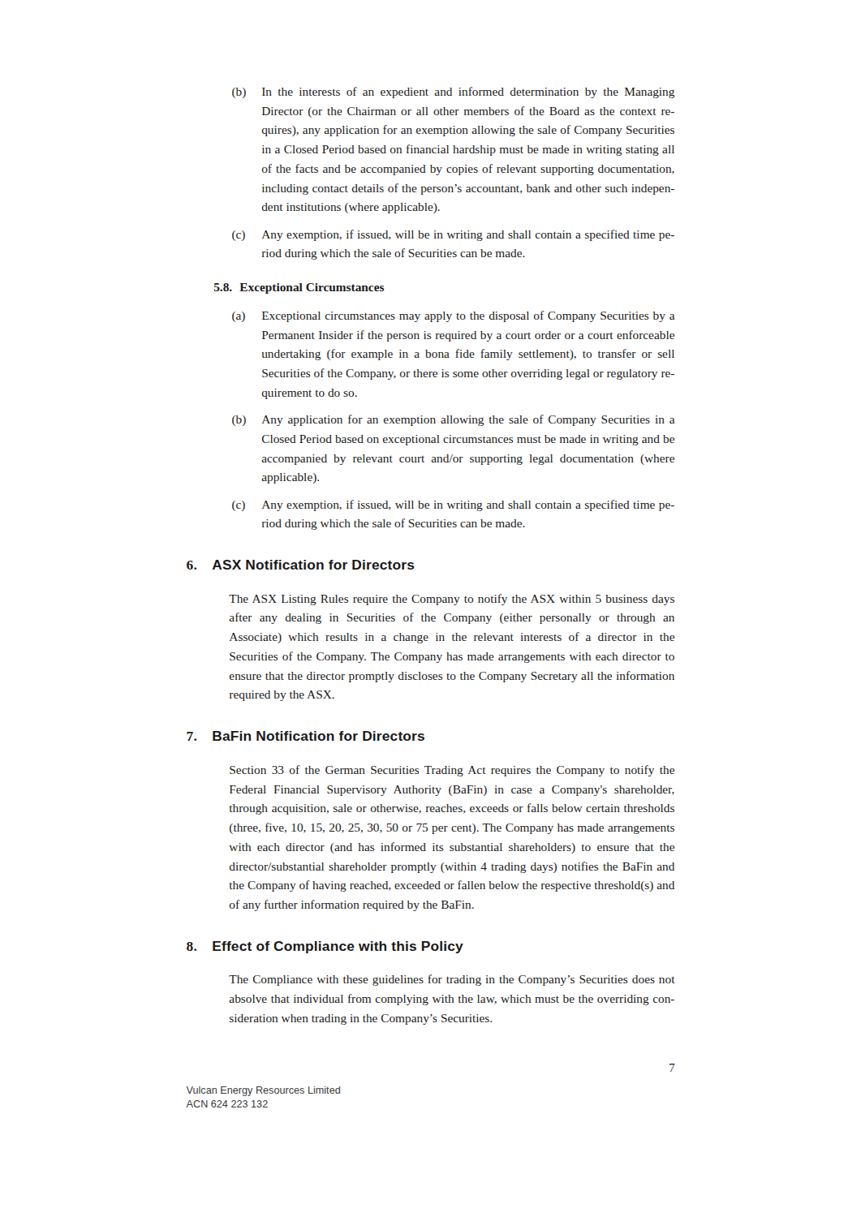(b)
In the interests of an expedient and informed determination by the Managing Director (or the Chairman or all other members of the Board as the context requires), any application for an exemption allowing the sale of Company Securities in a Closed Period based on financial hardship must be made in writing stating all of the facts and be accompanied by copies of relevant supporting documentation, including contact details of the person’s accountant, bank and other such independent institutions (where applicable).
(c)
Any exemption, if issued, will be in writing and shall contain a specified time period during which the sale of Securities can be made.
5.8. Exceptional Circumstances
(a)
Exceptional circumstances may apply to the disposal of Company Securities by a Permanent Insider if the person is required by a court order or a court enforceable undertaking (for example in a bona fide family settlement), to transfer or sell Securities of the Company, or there is some other overriding legal or regulatory requirement to do so.
(b)
Any application for an exemption allowing the sale of Company Securities in a Closed Period based on exceptional circumstances must be made in writing and be accompanied by relevant court and/or supporting legal documentation (where applicable).
(c)
Any exemption, if issued, will be in writing and shall contain a specified time period during which the sale of Securities can be made.
6. ASX Notification for Directors
The ASX Listing Rules require the Company to notify the ASX within 5 business days after any dealing in Securities of the Company (either personally or through an Associate) which results in a change in the relevant interests of a director in the Securities of the Company. The Company has made arrangements with each director to ensure that the director promptly discloses to the Company Secretary all the information required by the ASX.
7. BaFin Notification for Directors
Section 33 of the German Securities Trading Act requires the Company to notify the Federal Financial Supervisory Authority (BaFin) in case a Company's shareholder, through acquisition, sale or otherwise, reaches, exceeds or falls below certain thresholds (three, five, 10, 15, 20, 25, 30, 50 or 75 per cent). The Company has made arrangements with each director (and has informed its substantial shareholders) to ensure that the director/substantial shareholder promptly (within 4 trading days) notifies the BaFin and the Company of having reached, exceeded or fallen below the respective threshold(s) and of any further information required by the BaFin.
8. Effect of Compliance with this Policy
The Compliance with these guidelines for trading in the Company’s Securities does not absolve that individual from complying with the law, which must be the overriding consideration when trading in the Company’s Securities.
7
Vulcan Energy Resources Limited
ACN 624 223 132